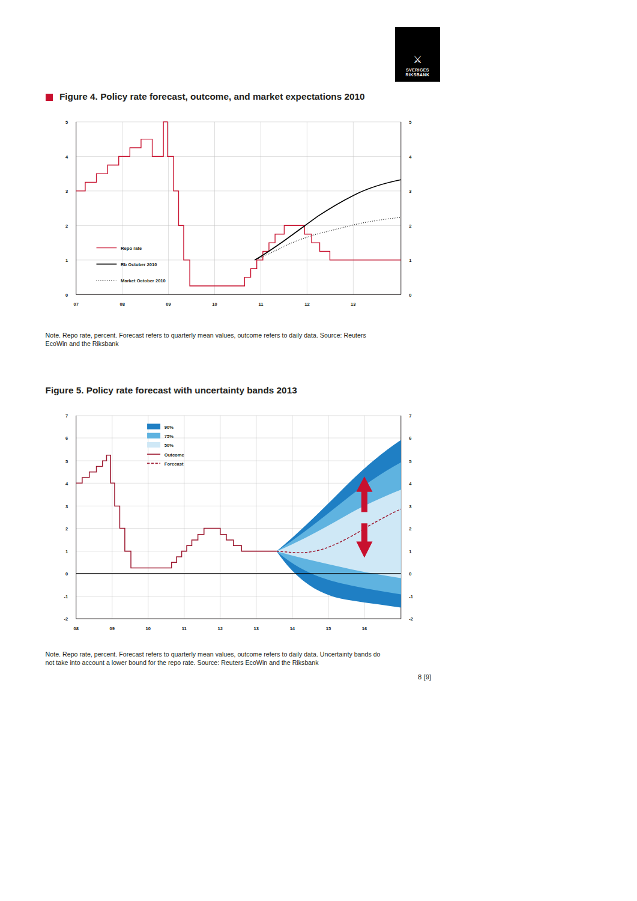⚔
SVERIGES
RIKSBANK
Figure 4. Policy rate forecast, outcome, and market expectations 2010
5 4 3 2 1 0 5 4 3 2 1 0 07 08 09 10 11 12 13 Repo rate Rb October 2010 Market October 2010
Note. Repo rate, percent. Forecast refers to quarterly mean values, outcome refers to daily data. Source: Reuters EcoWin and the Riksbank
Figure 5. Policy rate forecast with uncertainty bands 2013
7 6 5 4 3 2 1 0 -1 -2 7 6 5 4 3 2 1 0 -1 -2 08 09 10 11 12 13 14 15 16 90% 75% 50% Outcome Forecast
Note. Repo rate, percent. Forecast refers to quarterly mean values, outcome refers to daily data. Uncertainty bands do not take into account a lower bound for the repo rate. Source: Reuters EcoWin and the Riksbank
8 [9]